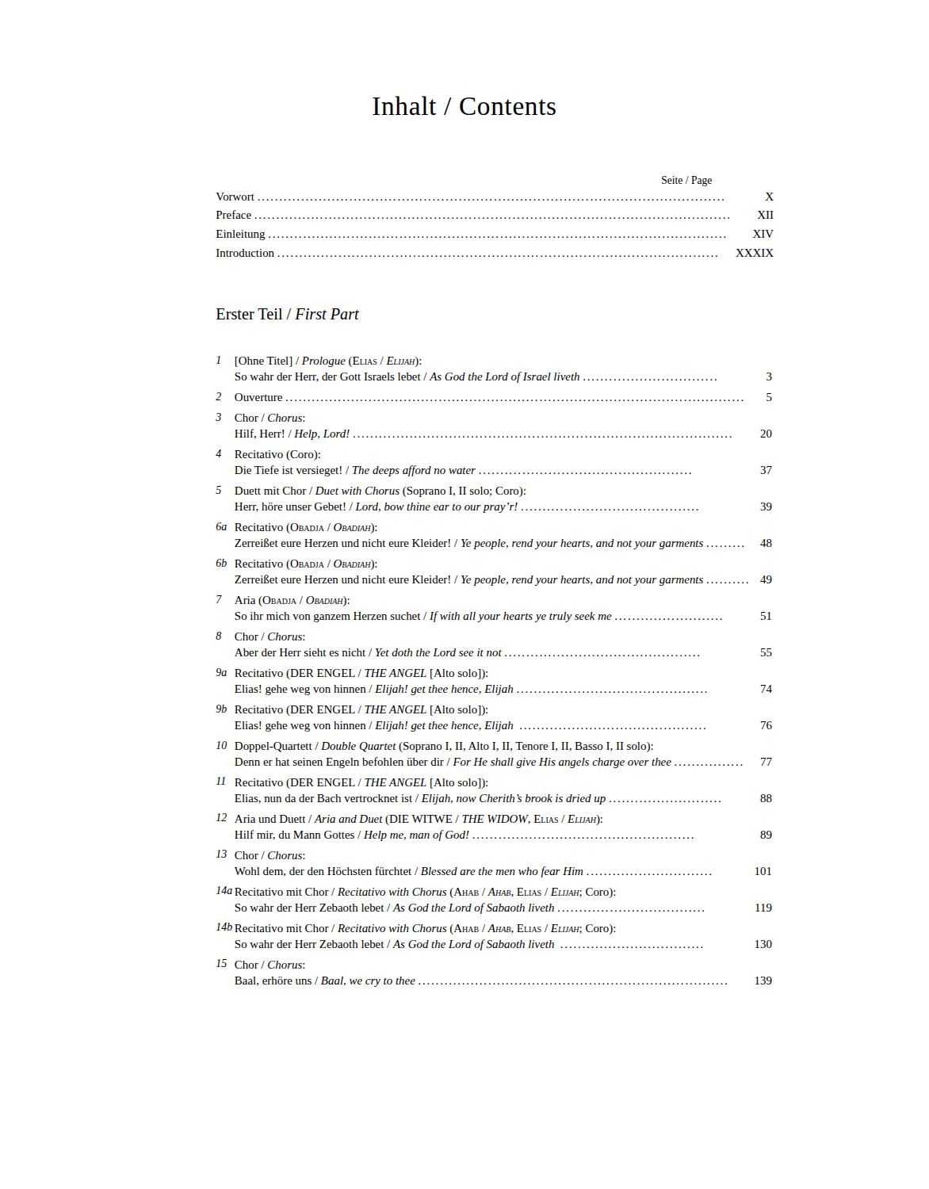Inhalt / Contents
Seite / Page
| Vorwort ........................................................................................................... | X |
| Preface ............................................................................................................. | XII |
| Einleitung ......................................................................................................... | XIV |
| Introduction ..................................................................................................... | XXXIX |
Erster Teil / First Part
| 1 | [Ohne Titel] / Prologue ( Elias / Elijah ): | |
| | So wahr der Herr, der Gott Israels lebet / As God the Lord of Israel liveth ............................... | 3 |
| 2 | Ouverture ......................................................................................................... | 5 |
| 3 | Chor / Chorus : | |
| | Hilf, Herr! / Help, Lord! ....................................................................................... | 20 |
| 4 | Recitativo (Coro): | |
| | Die Tiefe ist versieget! / The deeps afford no water ................................................. | 37 |
| 5 | Duett mit Chor / Duet with Chorus (Soprano I, II solo; Coro): | |
| | Herr, höre unser Gebet! / Lord, bow thine ear to our pray’r! ......................................... | 39 |
| 6a | Recitativo ( Obadja / Obadiah ): | |
| | Zerreißet eure Herzen und nicht eure Kleider! / Ye people, rend your hearts, and not your garments ......... | 48 |
| 6b | Recitativo ( Obadja / Obadiah ): | |
| | Zerreißet eure Herzen und nicht eure Kleider! / Ye people, rend your hearts, and not your garments .......... | 49 |
| 7 | Aria ( Obadja / Obadiah ): | |
| | So ihr mich von ganzem Herzen suchet / If with all your hearts ye truly seek me ......................... | 51 |
| 8 | Chor / Chorus : | |
| | Aber der Herr sieht es nicht / Yet doth the Lord see it not ............................................. | 55 |
| 9a | Recitativo (DER ENGEL / THE ANGEL [Alto solo]): | |
| | Elias! gehe weg von hinnen / Elijah! get thee hence, Elijah ............................................ | 74 |
| 9b | Recitativo (DER ENGEL / THE ANGEL [Alto solo]): | |
| | Elias! gehe weg von hinnen / Elijah! get thee hence, Elijah ........................................... | 76 |
| 10 | Doppel-Quartett / Double Quartet (Soprano I, II, Alto I, II, Tenore I, II, Basso I, II solo): | |
| | Denn er hat seinen Engeln befohlen über dir / For He shall give His angels charge over thee ................ | 77 |
| 11 | Recitativo (DER ENGEL / THE ANGEL [Alto solo]): | |
| | Elias, nun da der Bach vertrocknet ist / Elijah, now Cherith’s brook is dried up .......................... | 88 |
| 12 | Aria und Duett / Aria and Duet (DIE WITWE / THE WIDOW , Elias / Elijah ): | |
| | Hilf mir, du Mann Gottes / Help me, man of God! ................................................... | 89 |
| 13 | Chor / Chorus : | |
| | Wohl dem, der den Höchsten fürchtet / Blessed are the men who fear Him ............................. | 101 |
| 14a | Recitativo mit Chor / Recitativo with Chorus ( Ahab / Ahab , Elias / Elijah ; Coro): | |
| | So wahr der Herr Zebaoth lebet / As God the Lord of Sabaoth liveth .................................. | 119 |
| 14b | Recitativo mit Chor / Recitativo with Chorus ( Ahab / Ahab , Elias / Elijah ; Coro): | |
| | So wahr der Herr Zebaoth lebet / As God the Lord of Sabaoth liveth ................................. | 130 |
| 15 | Chor / Chorus : | |
| | Baal, erhöre uns / Baal, we cry to thee ....................................................................... | 139 |